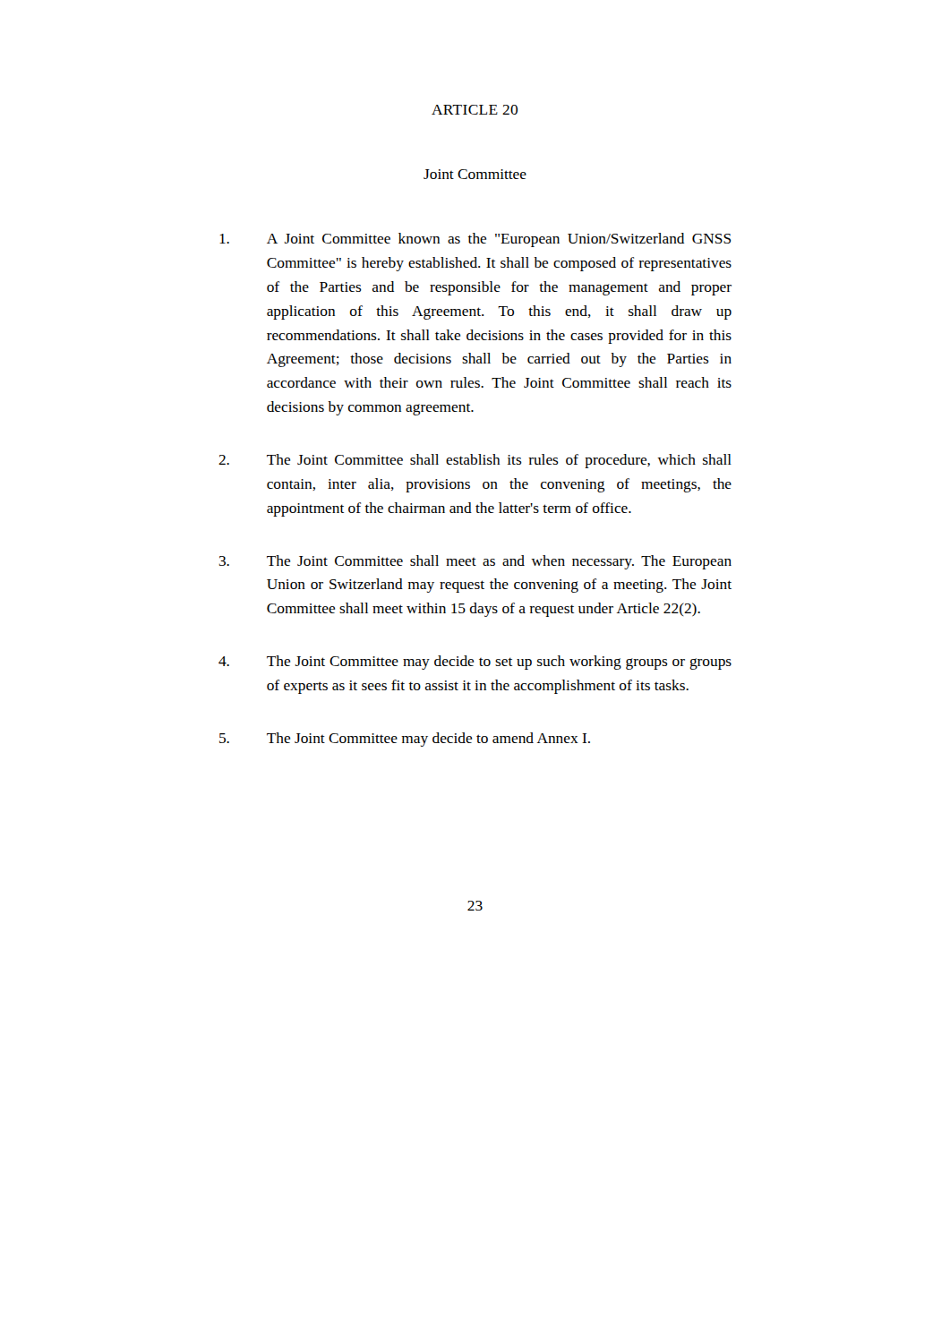ARTICLE 20
Joint Committee
A Joint Committee known as the "European Union/Switzerland GNSS Committee" is hereby established. It shall be composed of representatives of the Parties and be responsible for the management and proper application of this Agreement. To this end, it shall draw up recommendations. It shall take decisions in the cases provided for in this Agreement; those decisions shall be carried out by the Parties in accordance with their own rules. The Joint Committee shall reach its decisions by common agreement.
The Joint Committee shall establish its rules of procedure, which shall contain, inter alia, provisions on the convening of meetings, the appointment of the chairman and the latter's term of office.
The Joint Committee shall meet as and when necessary. The European Union or Switzerland may request the convening of a meeting. The Joint Committee shall meet within 15 days of a request under Article 22(2).
The Joint Committee may decide to set up such working groups or groups of experts as it sees fit to assist it in the accomplishment of its tasks.
The Joint Committee may decide to amend Annex I.
23